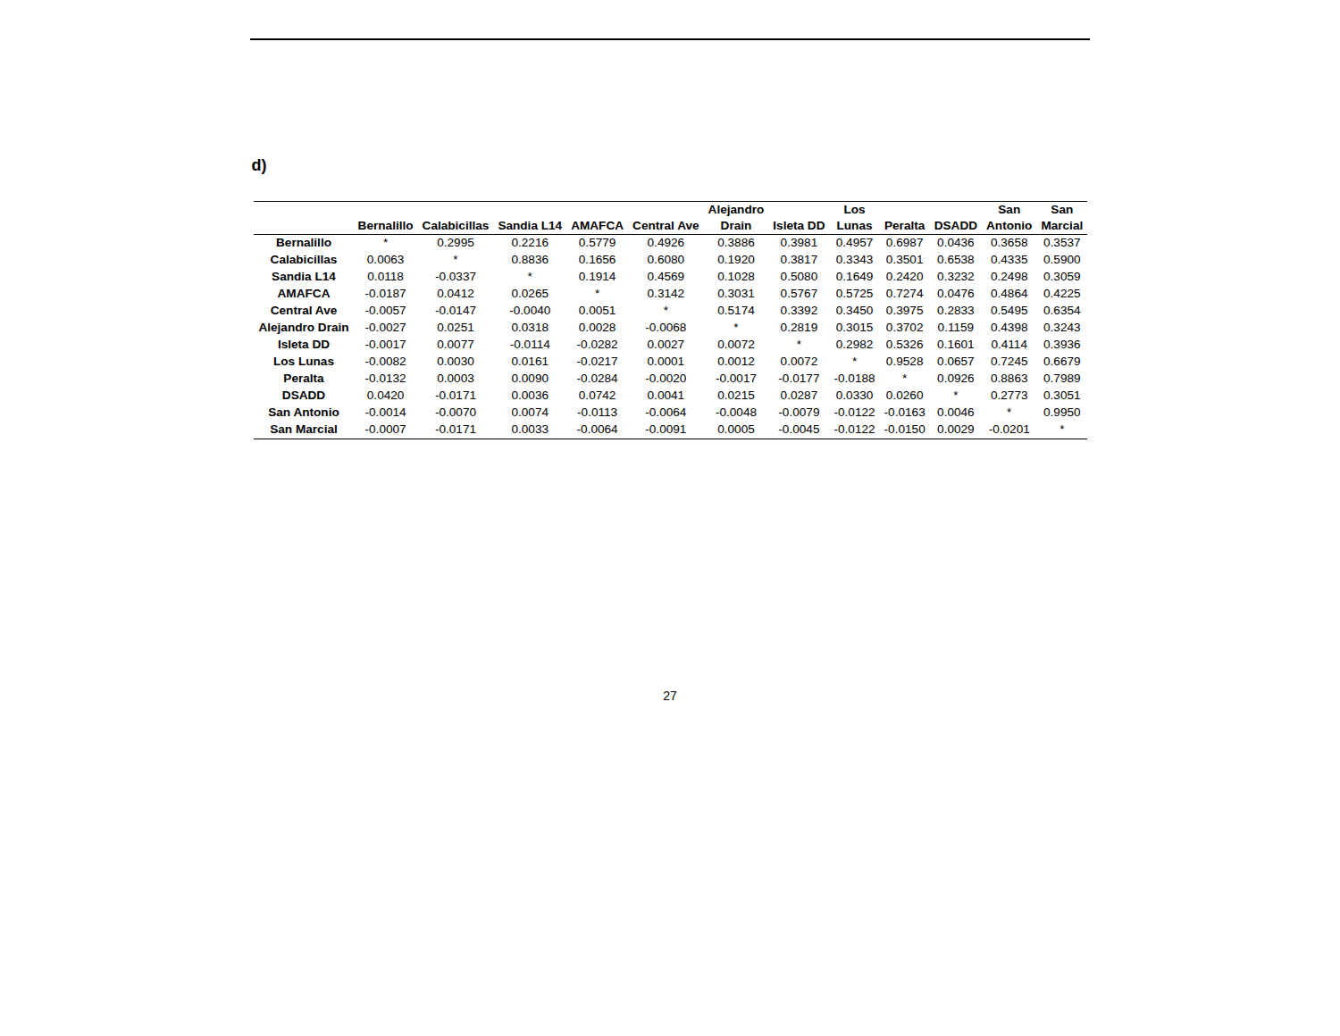d)
| | | | | | | Alejandro | | Los | | | San | San |
| --- | --- | --- | --- | --- | --- | --- | --- | --- | --- | --- | --- | --- |
| | Bernalillo | Calabicillas | Sandia L14 | AMAFCA | Central Ave | Drain | Isleta DD | Lunas | Peralta | DSADD | Antonio | Marcial |
| Bernalillo | * | 0.2995 | 0.2216 | 0.5779 | 0.4926 | 0.3886 | 0.3981 | 0.4957 | 0.6987 | 0.0436 | 0.3658 | 0.3537 |
| Calabicillas | 0.0063 | * | 0.8836 | 0.1656 | 0.6080 | 0.1920 | 0.3817 | 0.3343 | 0.3501 | 0.6538 | 0.4335 | 0.5900 |
| Sandia L14 | 0.0118 | -0.0337 | * | 0.1914 | 0.4569 | 0.1028 | 0.5080 | 0.1649 | 0.2420 | 0.3232 | 0.2498 | 0.3059 |
| AMAFCA | -0.0187 | 0.0412 | 0.0265 | * | 0.3142 | 0.3031 | 0.5767 | 0.5725 | 0.7274 | 0.0476 | 0.4864 | 0.4225 |
| Central Ave | -0.0057 | -0.0147 | -0.0040 | 0.0051 | * | 0.5174 | 0.3392 | 0.3450 | 0.3975 | 0.2833 | 0.5495 | 0.6354 |
| Alejandro Drain | -0.0027 | 0.0251 | 0.0318 | 0.0028 | -0.0068 | * | 0.2819 | 0.3015 | 0.3702 | 0.1159 | 0.4398 | 0.3243 |
| Isleta DD | -0.0017 | 0.0077 | -0.0114 | -0.0282 | 0.0027 | 0.0072 | * | 0.2982 | 0.5326 | 0.1601 | 0.4114 | 0.3936 |
| Los Lunas | -0.0082 | 0.0030 | 0.0161 | -0.0217 | 0.0001 | 0.0012 | 0.0072 | * | 0.9528 | 0.0657 | 0.7245 | 0.6679 |
| Peralta | -0.0132 | 0.0003 | 0.0090 | -0.0284 | -0.0020 | -0.0017 | -0.0177 | -0.0188 | * | 0.0926 | 0.8863 | 0.7989 |
| DSADD | 0.0420 | -0.0171 | 0.0036 | 0.0742 | 0.0041 | 0.0215 | 0.0287 | 0.0330 | 0.0260 | * | 0.2773 | 0.3051 |
| San Antonio | -0.0014 | -0.0070 | 0.0074 | -0.0113 | -0.0064 | -0.0048 | -0.0079 | -0.0122 | -0.0163 | 0.0046 | * | 0.9950 |
| San Marcial | -0.0007 | -0.0171 | 0.0033 | -0.0064 | -0.0091 | 0.0005 | -0.0045 | -0.0122 | -0.0150 | 0.0029 | -0.0201 | * |
27